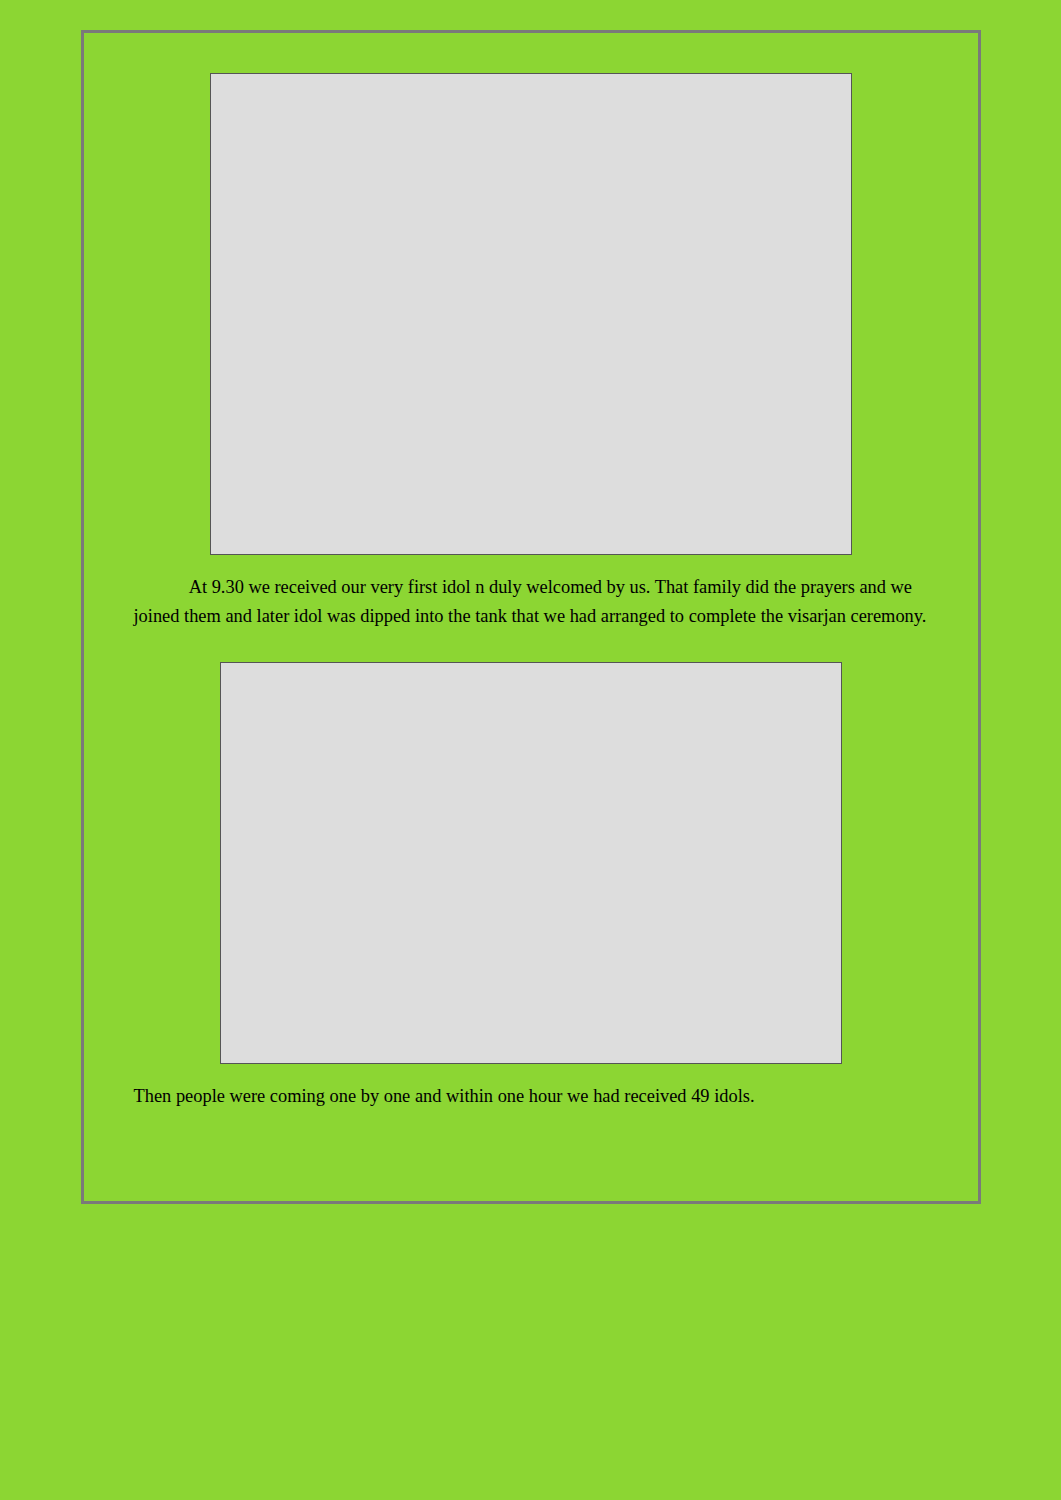At 9.30 we received our very first idol n duly welcomed by us. That family did the prayers and we joined them and later idol was dipped into the tank that we had arranged to complete the visarjan ceremony.
Then people were coming one by one and within one hour we had received 49 idols.